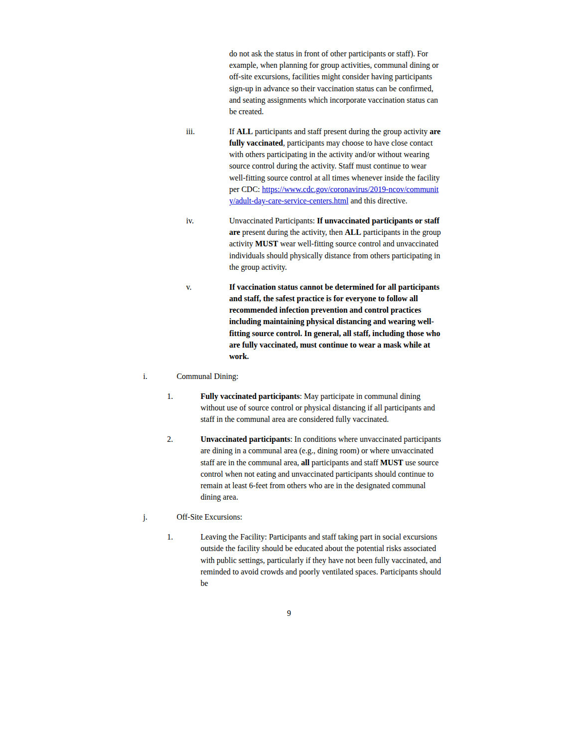do not ask the status in front of other participants or staff). For example, when planning for group activities, communal dining or off-site excursions, facilities might consider having participants sign-up in advance so their vaccination status can be confirmed, and seating assignments which incorporate vaccination status can be created.
iii. If ALL participants and staff present during the group activity are fully vaccinated, participants may choose to have close contact with others participating in the activity and/or without wearing source control during the activity. Staff must continue to wear well-fitting source control at all times whenever inside the facility per CDC: https://www.cdc.gov/coronavirus/2019-ncov/community/adult-day-care-service-centers.html and this directive.
iv. Unvaccinated Participants: If unvaccinated participants or staff are present during the activity, then ALL participants in the group activity MUST wear well-fitting source control and unvaccinated individuals should physically distance from others participating in the group activity.
v. If vaccination status cannot be determined for all participants and staff, the safest practice is for everyone to follow all recommended infection prevention and control practices including maintaining physical distancing and wearing well-fitting source control. In general, all staff, including those who are fully vaccinated, must continue to wear a mask while at work.
i. Communal Dining:
1. Fully vaccinated participants: May participate in communal dining without use of source control or physical distancing if all participants and staff in the communal area are considered fully vaccinated.
2. Unvaccinated participants: In conditions where unvaccinated participants are dining in a communal area (e.g., dining room) or where unvaccinated staff are in the communal area, all participants and staff MUST use source control when not eating and unvaccinated participants should continue to remain at least 6-feet from others who are in the designated communal dining area.
j. Off-Site Excursions:
1. Leaving the Facility: Participants and staff taking part in social excursions outside the facility should be educated about the potential risks associated with public settings, particularly if they have not been fully vaccinated, and reminded to avoid crowds and poorly ventilated spaces. Participants should be
9